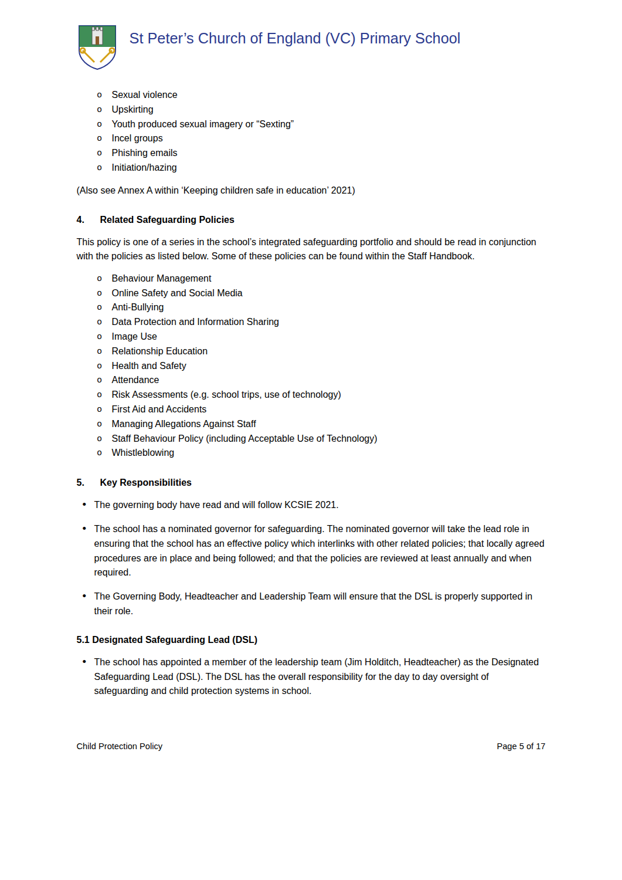St Peter’s Church of England (VC) Primary School
Sexual violence
Upskirting
Youth produced sexual imagery or “Sexting”
Incel groups
Phishing emails
Initiation/hazing
(Also see Annex A within ‘Keeping children safe in education’ 2021)
4. Related Safeguarding Policies
This policy is one of a series in the school’s integrated safeguarding portfolio and should be read in conjunction with the policies as listed below. Some of these policies can be found within the Staff Handbook.
Behaviour Management
Online Safety and Social Media
Anti-Bullying
Data Protection and Information Sharing
Image Use
Relationship Education
Health and Safety
Attendance
Risk Assessments (e.g. school trips, use of technology)
First Aid and Accidents
Managing Allegations Against Staff
Staff Behaviour Policy (including Acceptable Use of Technology)
Whistleblowing
5. Key Responsibilities
The governing body have read and will follow KCSIE 2021.
The school has a nominated governor for safeguarding. The nominated governor will take the lead role in ensuring that the school has an effective policy which interlinks with other related policies; that locally agreed procedures are in place and being followed; and that the policies are reviewed at least annually and when required.
The Governing Body, Headteacher and Leadership Team will ensure that the DSL is properly supported in their role.
5.1 Designated Safeguarding Lead (DSL)
The school has appointed a member of the leadership team (Jim Holditch, Headteacher) as the Designated Safeguarding Lead (DSL). The DSL has the overall responsibility for the day to day oversight of safeguarding and child protection systems in school.
Child Protection Policy Page 5 of 17